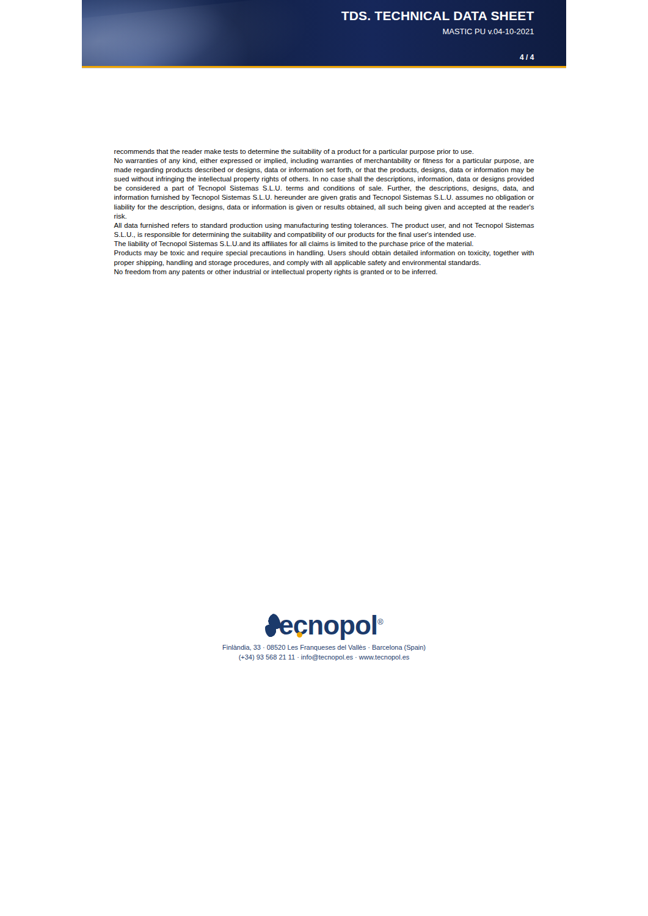TDS. TECHNICAL DATA SHEET
MASTIC PU v.04-10-2021
4 / 4
recommends that the reader make tests to determine the suitability of a product for a particular purpose prior to use.
No warranties of any kind, either expressed or implied, including warranties of merchantability or fitness for a particular purpose, are made regarding products described or designs, data or information set forth, or that the products, designs, data or information may be sued without infringing the intellectual property rights of others. In no case shall the descriptions, information, data or designs provided be considered a part of Tecnopol Sistemas S.L.U. terms and conditions of sale. Further, the descriptions, designs, data, and information furnished by Tecnopol Sistemas S.L.U. hereunder are given gratis and Tecnopol Sistemas S.L.U. assumes no obligation or liability for the description, designs, data or information is given or results obtained, all such being given and accepted at the reader's risk.
All data furnished refers to standard production using manufacturing testing tolerances. The product user, and not Tecnopol Sistemas S.L.U., is responsible for determining the suitability and compatibility of our products for the final user's intended use.
The liability of Tecnopol Sistemas S.L.U.and its affiliates for all claims is limited to the purchase price of the material.
Products may be toxic and require special precautions in handling. Users should obtain detailed information on toxicity, together with proper shipping, handling and storage procedures, and comply with all applicable safety and environmental standards.
No freedom from any patents or other industrial or intellectual property rights is granted or to be inferred.
ecnopol®
Finlàndia, 33 · 08520 Les Franqueses del Vallès · Barcelona (Spain)
(+34) 93 568 21 11 · info@tecnopol.es · www.tecnopol.es